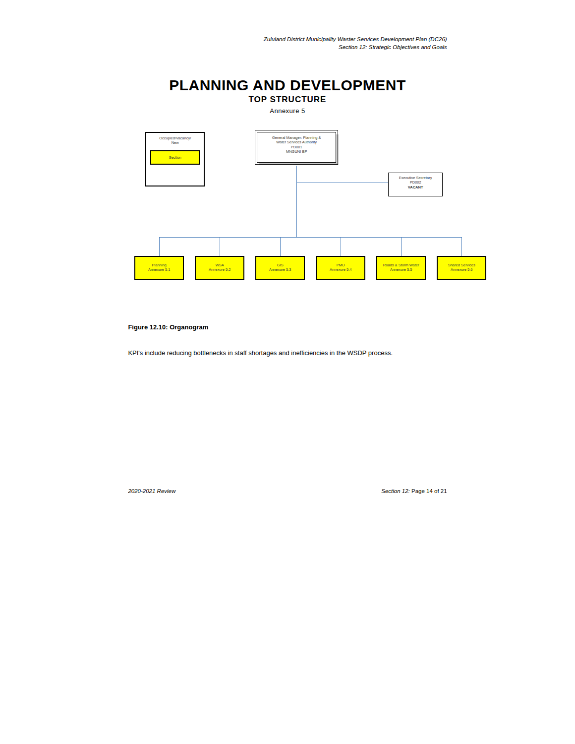Zululand District Municipality Waster Services Development Plan (DC26)
Section 12: Strategic Objectives and Goals
PLANNING AND DEVELOPMENT
TOP STRUCTURE
Annexure 5
Occupied/Vacancy/
New
Section
General Manager: Planning &
Water Services Authority
PD001
MNGUNI BP
Executive Secretary
PD002
VACANT
Planning
Annexure 5.1
WSA
Annexure 5.2
GIS
Annexure 5.3
PMU
Annexure 5.4
Roads & Storm Water
Annexure 5.5
Shared Services
Annexure 5.6
Figure 12.10: Organogram
KPI's include reducing bottlenecks in staff shortages and inefficiencies in the WSDP process.
2020-2021 Review
Section 12: Page 14 of 21